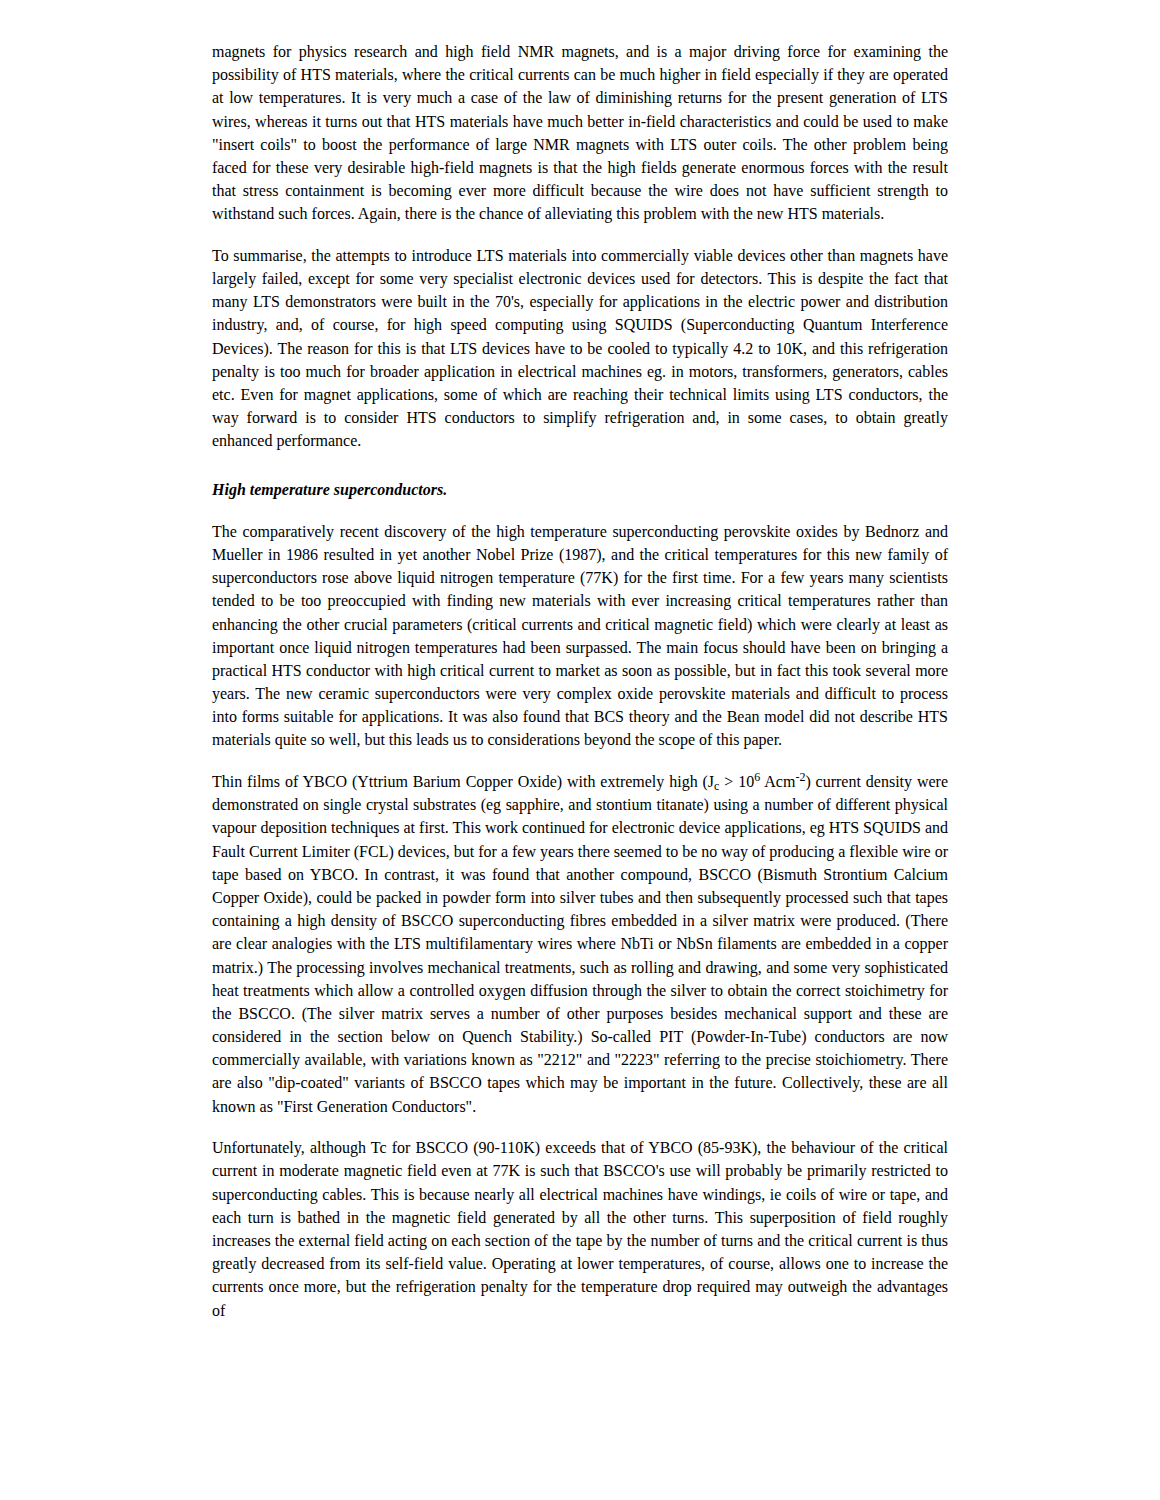magnets for physics research and high field NMR magnets, and is a major driving force for examining the possibility of HTS materials, where the critical currents can be much higher in field especially if they are operated at low temperatures. It is very much a case of the law of diminishing returns for the present generation of LTS wires, whereas it turns out that HTS materials have much better in-field characteristics and could be used to make "insert coils" to boost the performance of large NMR magnets with LTS outer coils. The other problem being faced for these very desirable high-field magnets is that the high fields generate enormous forces with the result that stress containment is becoming ever more difficult because the wire does not have sufficient strength to withstand such forces. Again, there is the chance of alleviating this problem with the new HTS materials.
To summarise, the attempts to introduce LTS materials into commercially viable devices other than magnets have largely failed, except for some very specialist electronic devices used for detectors. This is despite the fact that many LTS demonstrators were built in the 70's, especially for applications in the electric power and distribution industry, and, of course, for high speed computing using SQUIDS (Superconducting Quantum Interference Devices). The reason for this is that LTS devices have to be cooled to typically 4.2 to 10K, and this refrigeration penalty is too much for broader application in electrical machines eg. in motors, transformers, generators, cables etc. Even for magnet applications, some of which are reaching their technical limits using LTS conductors, the way forward is to consider HTS conductors to simplify refrigeration and, in some cases, to obtain greatly enhanced performance.
High temperature superconductors.
The comparatively recent discovery of the high temperature superconducting perovskite oxides by Bednorz and Mueller in 1986 resulted in yet another Nobel Prize (1987), and the critical temperatures for this new family of superconductors rose above liquid nitrogen temperature (77K) for the first time. For a few years many scientists tended to be too preoccupied with finding new materials with ever increasing critical temperatures rather than enhancing the other crucial parameters (critical currents and critical magnetic field) which were clearly at least as important once liquid nitrogen temperatures had been surpassed. The main focus should have been on bringing a practical HTS conductor with high critical current to market as soon as possible, but in fact this took several more years. The new ceramic superconductors were very complex oxide perovskite materials and difficult to process into forms suitable for applications. It was also found that BCS theory and the Bean model did not describe HTS materials quite so well, but this leads us to considerations beyond the scope of this paper.
Thin films of YBCO (Yttrium Barium Copper Oxide) with extremely high (Jc > 106 Acm-2) current density were demonstrated on single crystal substrates (eg sapphire, and stontium titanate) using a number of different physical vapour deposition techniques at first. This work continued for electronic device applications, eg HTS SQUIDS and Fault Current Limiter (FCL) devices, but for a few years there seemed to be no way of producing a flexible wire or tape based on YBCO. In contrast, it was found that another compound, BSCCO (Bismuth Strontium Calcium Copper Oxide), could be packed in powder form into silver tubes and then subsequently processed such that tapes containing a high density of BSCCO superconducting fibres embedded in a silver matrix were produced. (There are clear analogies with the LTS multifilamentary wires where NbTi or NbSn filaments are embedded in a copper matrix.) The processing involves mechanical treatments, such as rolling and drawing, and some very sophisticated heat treatments which allow a controlled oxygen diffusion through the silver to obtain the correct stoichimetry for the BSCCO. (The silver matrix serves a number of other purposes besides mechanical support and these are considered in the section below on Quench Stability.) So-called PIT (Powder-In-Tube) conductors are now commercially available, with variations known as "2212" and "2223" referring to the precise stoichiometry. There are also "dip-coated" variants of BSCCO tapes which may be important in the future. Collectively, these are all known as "First Generation Conductors".
Unfortunately, although Tc for BSCCO (90-110K) exceeds that of YBCO (85-93K), the behaviour of the critical current in moderate magnetic field even at 77K is such that BSCCO's use will probably be primarily restricted to superconducting cables. This is because nearly all electrical machines have windings, ie coils of wire or tape, and each turn is bathed in the magnetic field generated by all the other turns. This superposition of field roughly increases the external field acting on each section of the tape by the number of turns and the critical current is thus greatly decreased from its self-field value. Operating at lower temperatures, of course, allows one to increase the currents once more, but the refrigeration penalty for the temperature drop required may outweigh the advantages of